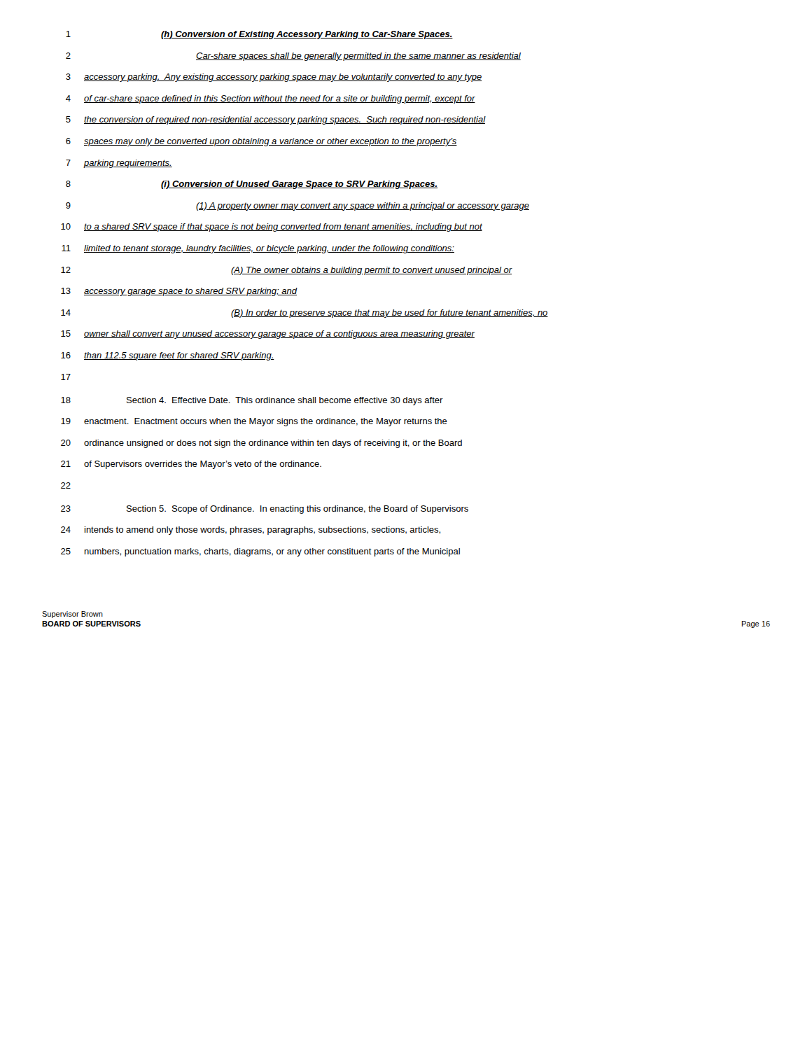| 1 | (h) Conversion of Existing Accessory Parking to Car-Share Spaces. |
| 2 | Car-share spaces shall be generally permitted in the same manner as residential |
| 3 | accessory parking. Any existing accessory parking space may be voluntarily converted to any type |
| 4 | of car-share space defined in this Section without the need for a site or building permit, except for |
| 5 | the conversion of required non-residential accessory parking spaces. Such required non-residential |
| 6 | spaces may only be converted upon obtaining a variance or other exception to the property’s |
| 7 | parking requirements. |
| 8 | (i) Conversion of Unused Garage Space to SRV Parking Spaces. |
| 9 | (1) A property owner may convert any space within a principal or accessory garage |
| 10 | to a shared SRV space if that space is not being converted from tenant amenities, including but not |
| 11 | limited to tenant storage, laundry facilities, or bicycle parking, under the following conditions: |
| 12 | (A) The owner obtains a building permit to convert unused principal or |
| 13 | accessory garage space to shared SRV parking; and |
| 14 | (B) In order to preserve space that may be used for future tenant amenities, no |
| 15 | owner shall convert any unused accessory garage space of a contiguous area measuring greater |
| 16 | than 112.5 square feet for shared SRV parking. |
| 17 | |
| 18 | Section 4. Effective Date. This ordinance shall become effective 30 days after |
| 19 | enactment. Enactment occurs when the Mayor signs the ordinance, the Mayor returns the |
| 20 | ordinance unsigned or does not sign the ordinance within ten days of receiving it, or the Board |
| 21 | of Supervisors overrides the Mayor’s veto of the ordinance. |
| 22 | |
| 23 | Section 5. Scope of Ordinance. In enacting this ordinance, the Board of Supervisors |
| 24 | intends to amend only those words, phrases, paragraphs, subsections, sections, articles, |
| 25 | numbers, punctuation marks, charts, diagrams, or any other constituent parts of the Municipal |
Supervisor Brown
BOARD OF SUPERVISORS
Page 16